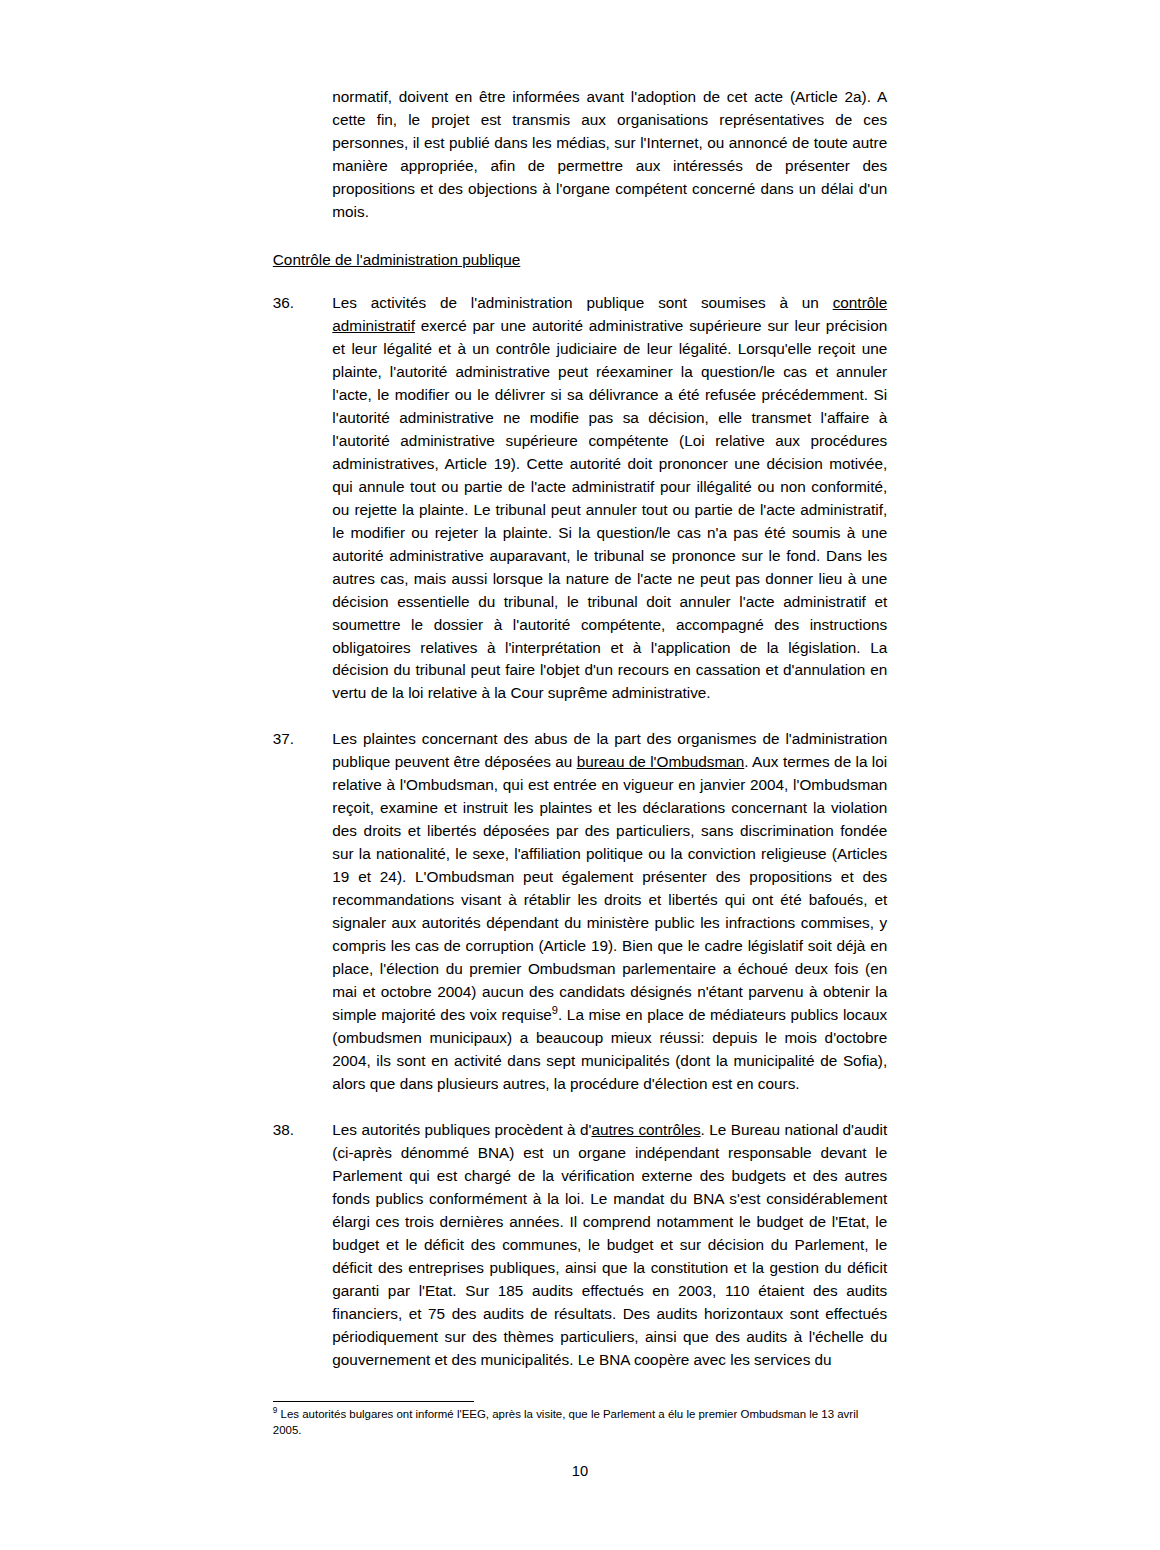normatif, doivent en être informées avant l'adoption de cet acte (Article 2a). A cette fin, le projet est transmis aux organisations représentatives de ces personnes, il est publié dans les médias, sur l'Internet, ou annoncé de toute autre manière appropriée, afin de permettre aux intéressés de présenter des propositions et des objections à l'organe compétent concerné dans un délai d'un mois.
Contrôle de l'administration publique
36.
Les activités de l'administration publique sont soumises à un contrôle administratif exercé par une autorité administrative supérieure sur leur précision et leur légalité et à un contrôle judiciaire de leur légalité. Lorsqu'elle reçoit une plainte, l'autorité administrative peut réexaminer la question/le cas et annuler l'acte, le modifier ou le délivrer si sa délivrance a été refusée précédemment. Si l'autorité administrative ne modifie pas sa décision, elle transmet l'affaire à l'autorité administrative supérieure compétente (Loi relative aux procédures administratives, Article 19). Cette autorité doit prononcer une décision motivée, qui annule tout ou partie de l'acte administratif pour illégalité ou non conformité, ou rejette la plainte. Le tribunal peut annuler tout ou partie de l'acte administratif, le modifier ou rejeter la plainte. Si la question/le cas n'a pas été soumis à une autorité administrative auparavant, le tribunal se prononce sur le fond. Dans les autres cas, mais aussi lorsque la nature de l'acte ne peut pas donner lieu à une décision essentielle du tribunal, le tribunal doit annuler l'acte administratif et soumettre le dossier à l'autorité compétente, accompagné des instructions obligatoires relatives à l'interprétation et à l'application de la législation. La décision du tribunal peut faire l'objet d'un recours en cassation et d'annulation en vertu de la loi relative à la Cour suprême administrative.
37.
Les plaintes concernant des abus de la part des organismes de l'administration publique peuvent être déposées au bureau de l'Ombudsman. Aux termes de la loi relative à l'Ombudsman, qui est entrée en vigueur en janvier 2004, l'Ombudsman reçoit, examine et instruit les plaintes et les déclarations concernant la violation des droits et libertés déposées par des particuliers, sans discrimination fondée sur la nationalité, le sexe, l'affiliation politique ou la conviction religieuse (Articles 19 et 24). L'Ombudsman peut également présenter des propositions et des recommandations visant à rétablir les droits et libertés qui ont été bafoués, et signaler aux autorités dépendant du ministère public les infractions commises, y compris les cas de corruption (Article 19). Bien que le cadre législatif soit déjà en place, l'élection du premier Ombudsman parlementaire a échoué deux fois (en mai et octobre 2004) aucun des candidats désignés n'étant parvenu à obtenir la simple majorité des voix requise9. La mise en place de médiateurs publics locaux (ombudsmen municipaux) a beaucoup mieux réussi: depuis le mois d'octobre 2004, ils sont en activité dans sept municipalités (dont la municipalité de Sofia), alors que dans plusieurs autres, la procédure d'élection est en cours.
38.
Les autorités publiques procèdent à d'autres contrôles. Le Bureau national d'audit (ci-après dénommé BNA) est un organe indépendant responsable devant le Parlement qui est chargé de la vérification externe des budgets et des autres fonds publics conformément à la loi. Le mandat du BNA s'est considérablement élargi ces trois dernières années. Il comprend notamment le budget de l'Etat, le budget et le déficit des communes, le budget et sur décision du Parlement, le déficit des entreprises publiques, ainsi que la constitution et la gestion du déficit garanti par l'Etat. Sur 185 audits effectués en 2003, 110 étaient des audits financiers, et 75 des audits de résultats. Des audits horizontaux sont effectués périodiquement sur des thèmes particuliers, ainsi que des audits à l'échelle du gouvernement et des municipalités. Le BNA coopère avec les services du
9 Les autorités bulgares ont informé l'EEG, après la visite, que le Parlement a élu le premier Ombudsman le 13 avril 2005.
10